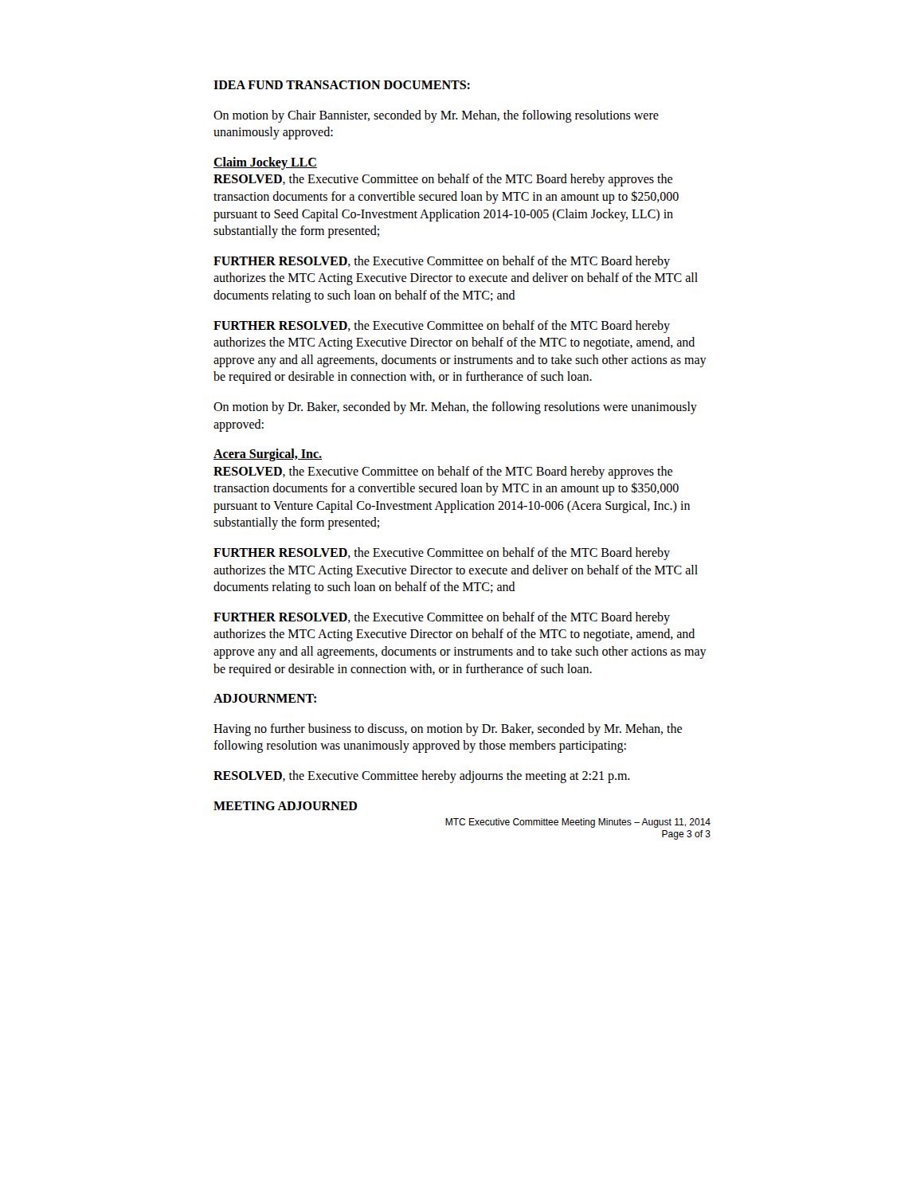IDEA FUND TRANSACTION DOCUMENTS:
On motion by Chair Bannister, seconded by Mr. Mehan, the following resolutions were unanimously approved:
Claim Jockey LLC
RESOLVED, the Executive Committee on behalf of the MTC Board hereby approves the transaction documents for a convertible secured loan by MTC in an amount up to $250,000 pursuant to Seed Capital Co-Investment Application 2014-10-005 (Claim Jockey, LLC) in substantially the form presented;
FURTHER RESOLVED, the Executive Committee on behalf of the MTC Board hereby authorizes the MTC Acting Executive Director to execute and deliver on behalf of the MTC all documents relating to such loan on behalf of the MTC; and
FURTHER RESOLVED, the Executive Committee on behalf of the MTC Board hereby authorizes the MTC Acting Executive Director on behalf of the MTC to negotiate, amend, and approve any and all agreements, documents or instruments and to take such other actions as may be required or desirable in connection with, or in furtherance of such loan.
On motion by Dr. Baker, seconded by Mr. Mehan, the following resolutions were unanimously approved:
Acera Surgical, Inc.
RESOLVED, the Executive Committee on behalf of the MTC Board hereby approves the transaction documents for a convertible secured loan by MTC in an amount up to $350,000 pursuant to Venture Capital Co-Investment Application 2014-10-006 (Acera Surgical, Inc.) in substantially the form presented;
FURTHER RESOLVED, the Executive Committee on behalf of the MTC Board hereby authorizes the MTC Acting Executive Director to execute and deliver on behalf of the MTC all documents relating to such loan on behalf of the MTC; and
FURTHER RESOLVED, the Executive Committee on behalf of the MTC Board hereby authorizes the MTC Acting Executive Director on behalf of the MTC to negotiate, amend, and approve any and all agreements, documents or instruments and to take such other actions as may be required or desirable in connection with, or in furtherance of such loan.
ADJOURNMENT:
Having no further business to discuss, on motion by Dr. Baker, seconded by Mr. Mehan, the following resolution was unanimously approved by those members participating:
RESOLVED, the Executive Committee hereby adjourns the meeting at 2:21 p.m.
MEETING ADJOURNED
MTC Executive Committee Meeting Minutes – August 11, 2014
Page 3 of 3